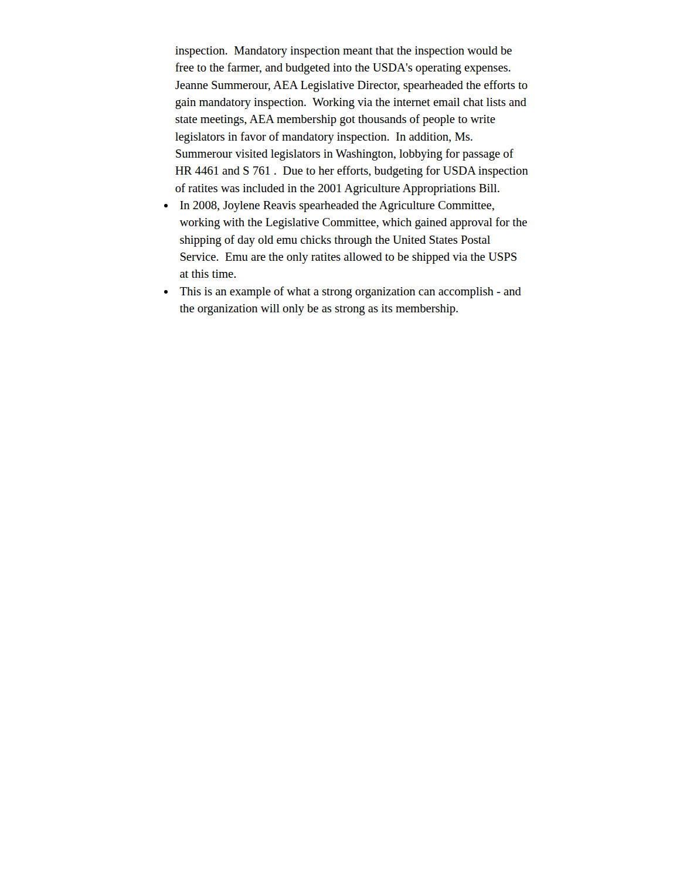inspection. Mandatory inspection meant that the inspection would be free to the farmer, and budgeted into the USDA's operating expenses. Jeanne Summerour, AEA Legislative Director, spearheaded the efforts to gain mandatory inspection. Working via the internet email chat lists and state meetings, AEA membership got thousands of people to write legislators in favor of mandatory inspection. In addition, Ms. Summerour visited legislators in Washington, lobbying for passage of HR 4461 and S 761 . Due to her efforts, budgeting for USDA inspection of ratites was included in the 2001 Agriculture Appropriations Bill.
In 2008, Joylene Reavis spearheaded the Agriculture Committee, working with the Legislative Committee, which gained approval for the shipping of day old emu chicks through the United States Postal Service. Emu are the only ratites allowed to be shipped via the USPS at this time.
This is an example of what a strong organization can accomplish - and the organization will only be as strong as its membership.